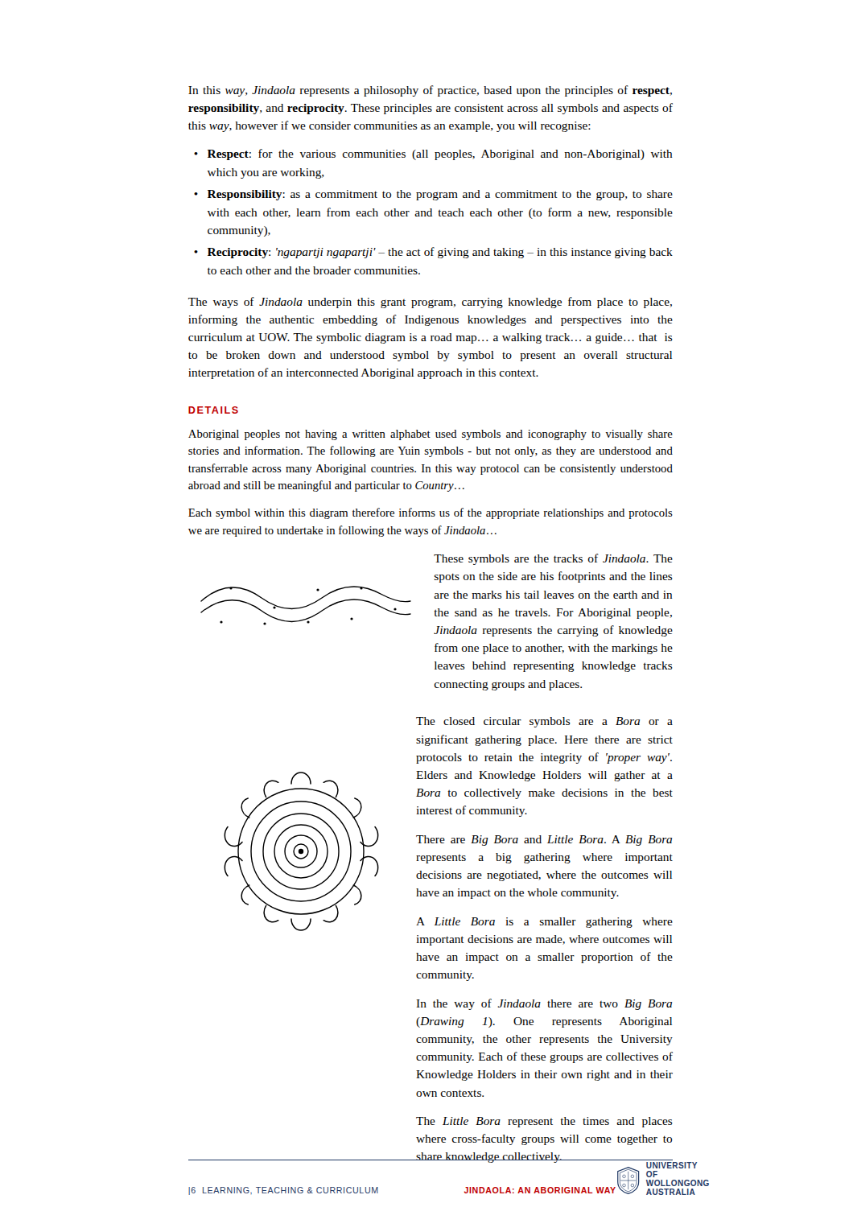In this way, Jindaola represents a philosophy of practice, based upon the principles of respect, responsibility, and reciprocity. These principles are consistent across all symbols and aspects of this way, however if we consider communities as an example, you will recognise:
Respect: for the various communities (all peoples, Aboriginal and non-Aboriginal) with which you are working,
Responsibility: as a commitment to the program and a commitment to the group, to share with each other, learn from each other and teach each other (to form a new, responsible community),
Reciprocity: 'ngapartji ngapartji' – the act of giving and taking – in this instance giving back to each other and the broader communities.
The ways of Jindaola underpin this grant program, carrying knowledge from place to place, informing the authentic embedding of Indigenous knowledges and perspectives into the curriculum at UOW. The symbolic diagram is a road map… a walking track… a guide… that is to be broken down and understood symbol by symbol to present an overall structural interpretation of an interconnected Aboriginal approach in this context.
DETAILS
Aboriginal peoples not having a written alphabet used symbols and iconography to visually share stories and information. The following are Yuin symbols - but not only, as they are understood and transferrable across many Aboriginal countries. In this way protocol can be consistently understood abroad and still be meaningful and particular to Country…
Each symbol within this diagram therefore informs us of the appropriate relationships and protocols we are required to undertake in following the ways of Jindaola…
These symbols are the tracks of Jindaola. The spots on the side are his footprints and the lines are the marks his tail leaves on the earth and in the sand as he travels. For Aboriginal people, Jindaola represents the carrying of knowledge from one place to another, with the markings he leaves behind representing knowledge tracks connecting groups and places.
The closed circular symbols are a Bora or a significant gathering place. Here there are strict protocols to retain the integrity of 'proper way'. Elders and Knowledge Holders will gather at a Bora to collectively make decisions in the best interest of community.
There are Big Bora and Little Bora. A Big Bora represents a big gathering where important decisions are negotiated, where the outcomes will have an impact on the whole community.
A Little Bora is a smaller gathering where important decisions are made, where outcomes will have an impact on a smaller proportion of the community.
In the way of Jindaola there are two Big Bora (Drawing 1). One represents Aboriginal community, the other represents the University community. Each of these groups are collectives of Knowledge Holders in their own right and in their own contexts.
The Little Bora represent the times and places where cross-faculty groups will come together to share knowledge collectively.
|6 LEARNING, TEACHING & CURRICULUM
JINDAOLA: AN ABORIGINAL WAY
UNIVERSITY
OF WOLLONGONG
AUSTRALIA